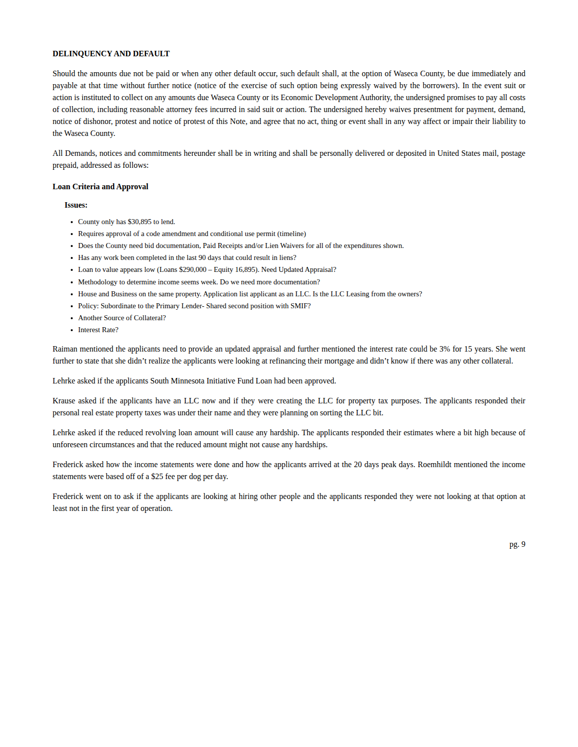DELINQUENCY AND DEFAULT
Should the amounts due not be paid or when any other default occur, such default shall, at the option of Waseca County, be due immediately and payable at that time without further notice (notice of the exercise of such option being expressly waived by the borrowers). In the event suit or action is instituted to collect on any amounts due Waseca County or its Economic Development Authority, the undersigned promises to pay all costs of collection, including reasonable attorney fees incurred in said suit or action. The undersigned hereby waives presentment for payment, demand, notice of dishonor, protest and notice of protest of this Note, and agree that no act, thing or event shall in any way affect or impair their liability to the Waseca County.
All Demands, notices and commitments hereunder shall be in writing and shall be personally delivered or deposited in United States mail, postage prepaid, addressed as follows:
Loan Criteria and Approval
Issues:
County only has $30,895 to lend.
Requires approval of a code amendment and conditional use permit (timeline)
Does the County need bid documentation, Paid Receipts and/or Lien Waivers for all of the expenditures shown.
Has any work been completed in the last 90 days that could result in liens?
Loan to value appears low (Loans $290,000 – Equity 16,895). Need Updated Appraisal?
Methodology to determine income seems week. Do we need more documentation?
House and Business on the same property. Application list applicant as an LLC. Is the LLC Leasing from the owners?
Policy: Subordinate to the Primary Lender- Shared second position with SMIF?
Another Source of Collateral?
Interest Rate?
Raiman mentioned the applicants need to provide an updated appraisal and further mentioned the interest rate could be 3% for 15 years. She went further to state that she didn’t realize the applicants were looking at refinancing their mortgage and didn’t know if there was any other collateral.
Lehrke asked if the applicants South Minnesota Initiative Fund Loan had been approved.
Krause asked if the applicants have an LLC now and if they were creating the LLC for property tax purposes. The applicants responded their personal real estate property taxes was under their name and they were planning on sorting the LLC bit.
Lehrke asked if the reduced revolving loan amount will cause any hardship. The applicants responded their estimates where a bit high because of unforeseen circumstances and that the reduced amount might not cause any hardships.
Frederick asked how the income statements were done and how the applicants arrived at the 20 days peak days. Roemhildt mentioned the income statements were based off of a $25 fee per dog per day.
Frederick went on to ask if the applicants are looking at hiring other people and the applicants responded they were not looking at that option at least not in the first year of operation.
pg. 9